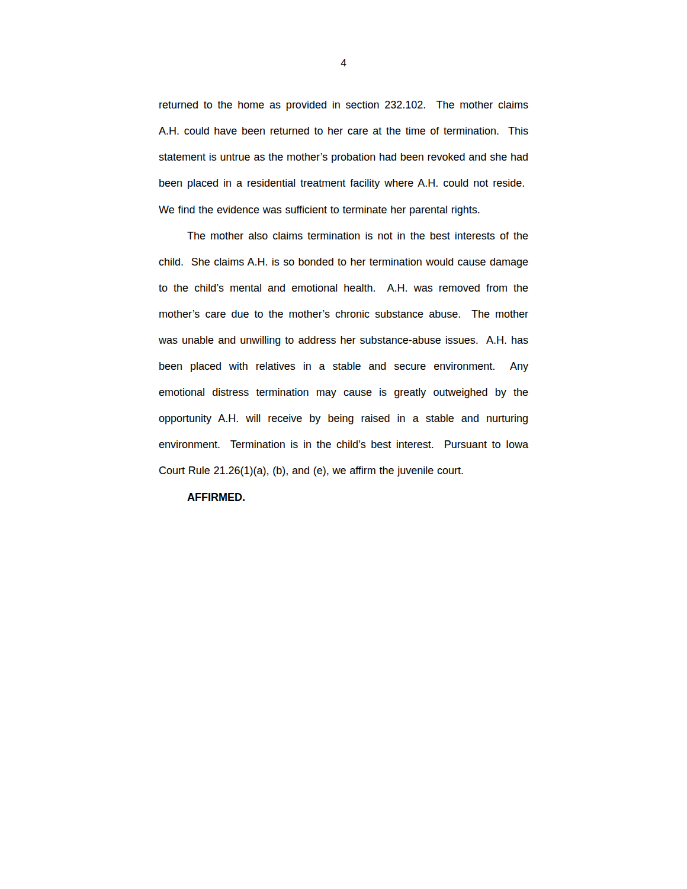4
returned to the home as provided in section 232.102. The mother claims A.H. could have been returned to her care at the time of termination. This statement is untrue as the mother’s probation had been revoked and she had been placed in a residential treatment facility where A.H. could not reside. We find the evidence was sufficient to terminate her parental rights.
The mother also claims termination is not in the best interests of the child. She claims A.H. is so bonded to her termination would cause damage to the child’s mental and emotional health. A.H. was removed from the mother’s care due to the mother’s chronic substance abuse. The mother was unable and unwilling to address her substance-abuse issues. A.H. has been placed with relatives in a stable and secure environment. Any emotional distress termination may cause is greatly outweighed by the opportunity A.H. will receive by being raised in a stable and nurturing environment. Termination is in the child’s best interest. Pursuant to Iowa Court Rule 21.26(1)(a), (b), and (e), we affirm the juvenile court.
AFFIRMED.